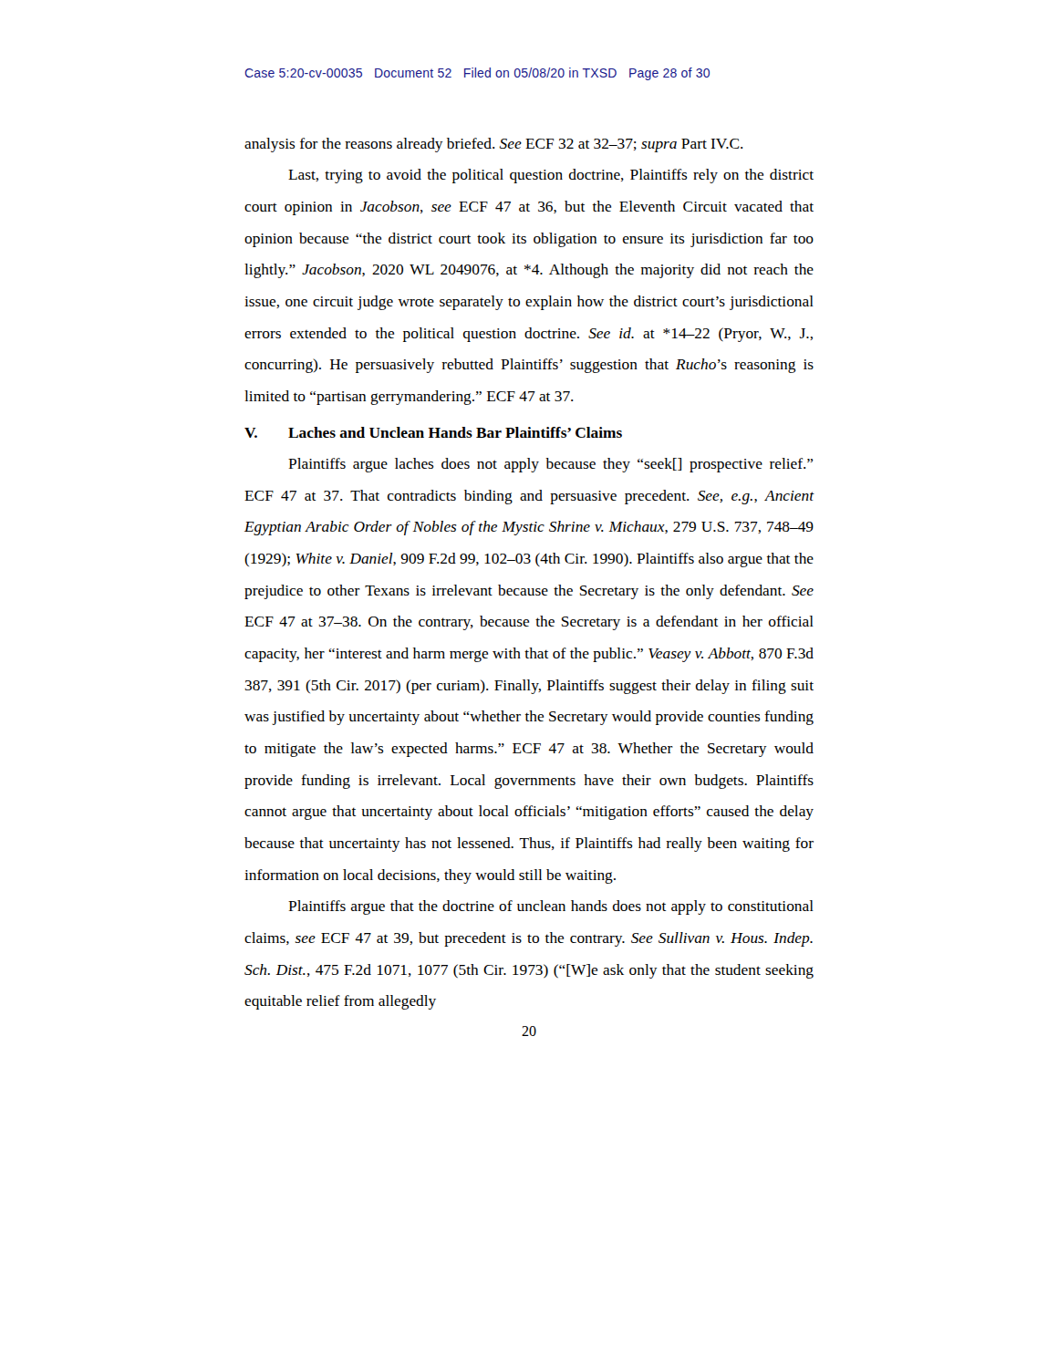Case 5:20-cv-00035 Document 52 Filed on 05/08/20 in TXSD Page 28 of 30
analysis for the reasons already briefed. See ECF 32 at 32–37; supra Part IV.C.
Last, trying to avoid the political question doctrine, Plaintiffs rely on the district court opinion in Jacobson, see ECF 47 at 36, but the Eleventh Circuit vacated that opinion because “the district court took its obligation to ensure its jurisdiction far too lightly.” Jacobson, 2020 WL 2049076, at *4. Although the majority did not reach the issue, one circuit judge wrote separately to explain how the district court’s jurisdictional errors extended to the political question doctrine. See id. at *14–22 (Pryor, W., J., concurring). He persuasively rebutted Plaintiffs’ suggestion that Rucho’s reasoning is limited to “partisan gerrymandering.” ECF 47 at 37.
V. Laches and Unclean Hands Bar Plaintiffs’ Claims
Plaintiffs argue laches does not apply because they “seek[] prospective relief.” ECF 47 at 37. That contradicts binding and persuasive precedent. See, e.g., Ancient Egyptian Arabic Order of Nobles of the Mystic Shrine v. Michaux, 279 U.S. 737, 748–49 (1929); White v. Daniel, 909 F.2d 99, 102–03 (4th Cir. 1990). Plaintiffs also argue that the prejudice to other Texans is irrelevant because the Secretary is the only defendant. See ECF 47 at 37–38. On the contrary, because the Secretary is a defendant in her official capacity, her “interest and harm merge with that of the public.” Veasey v. Abbott, 870 F.3d 387, 391 (5th Cir. 2017) (per curiam). Finally, Plaintiffs suggest their delay in filing suit was justified by uncertainty about “whether the Secretary would provide counties funding to mitigate the law’s expected harms.” ECF 47 at 38. Whether the Secretary would provide funding is irrelevant. Local governments have their own budgets. Plaintiffs cannot argue that uncertainty about local officials’ “mitigation efforts” caused the delay because that uncertainty has not lessened. Thus, if Plaintiffs had really been waiting for information on local decisions, they would still be waiting.
Plaintiffs argue that the doctrine of unclean hands does not apply to constitutional claims, see ECF 47 at 39, but precedent is to the contrary. See Sullivan v. Hous. Indep. Sch. Dist., 475 F.2d 1071, 1077 (5th Cir. 1973) (“[W]e ask only that the student seeking equitable relief from allegedly
20